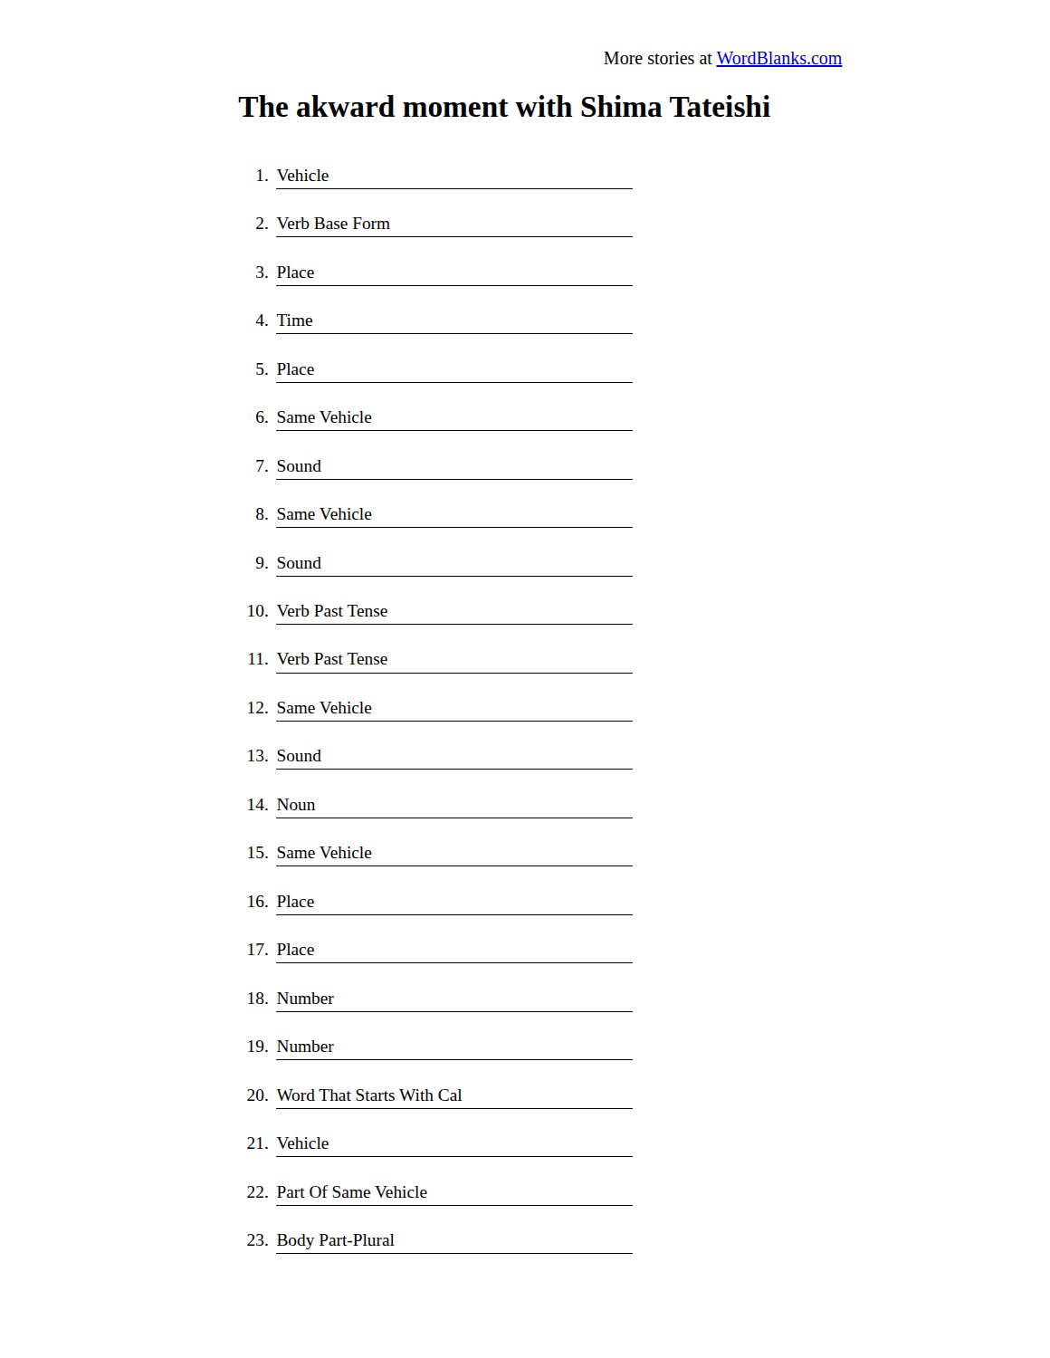More stories at WordBlanks.com
The akward moment with Shima Tateishi
Vehicle
Verb Base Form
Place
Time
Place
Same Vehicle
Sound
Same Vehicle
Sound
Verb Past Tense
Verb Past Tense
Same Vehicle
Sound
Noun
Same Vehicle
Place
Place
Number
Number
Word That Starts With Cal
Vehicle
Part Of Same Vehicle
Body Part-Plural